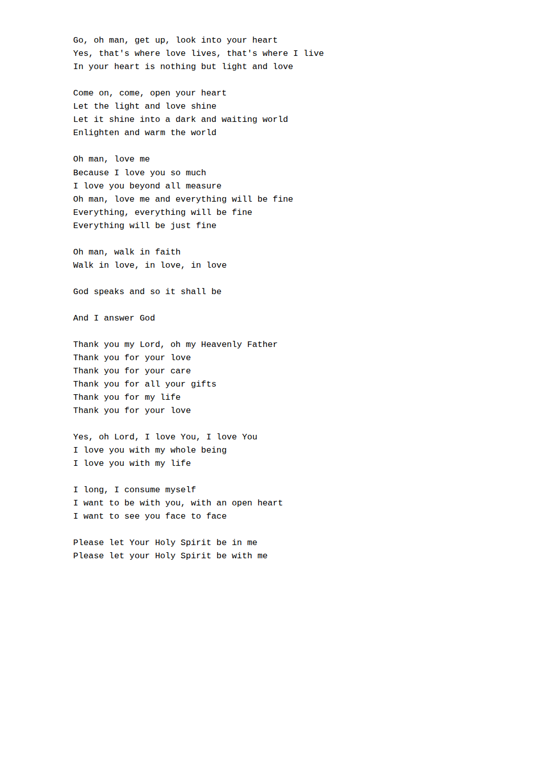Go, oh man, get up, look into your heart Yes, that's where love lives, that's where I live In your heart is nothing but light and love
Come on, come, open your heart Let the light and love shine Let it shine into a dark and waiting world Enlighten and warm the world
Oh man, love me Because I love you so much I love you beyond all measure Oh man, love me and everything will be fine Everything, everything will be fine Everything will be just fine
Oh man, walk in faith Walk in love, in love, in love
God speaks and so it shall be
And I answer God
Thank you my Lord, oh my Heavenly Father Thank you for your love Thank you for your care Thank you for all your gifts Thank you for my life Thank you for your love
Yes, oh Lord, I love You, I love You I love you with my whole being I love you with my life
I long, I consume myself I want to be with you, with an open heart I want to see you face to face
Please let Your Holy Spirit be in me Please let your Holy Spirit be with me